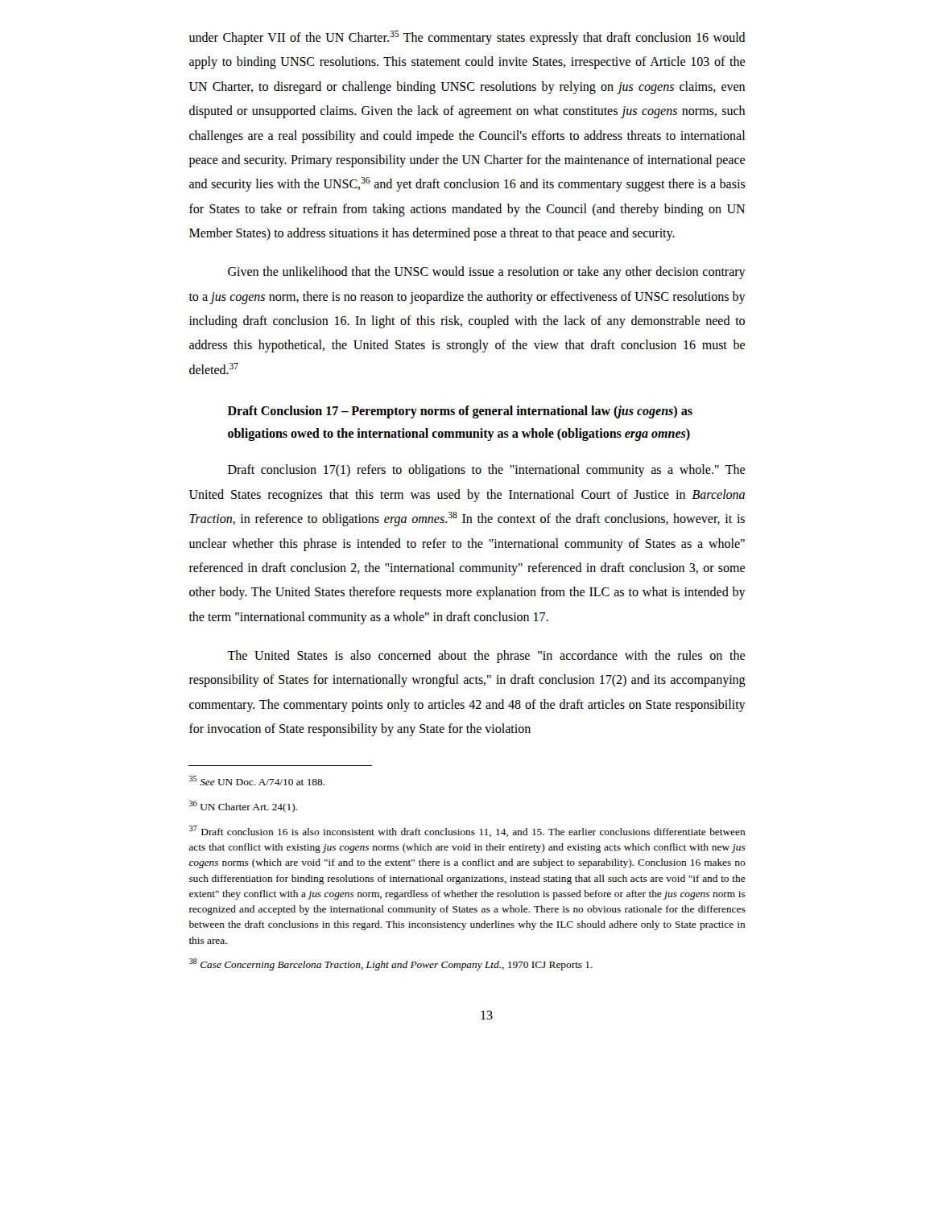under Chapter VII of the UN Charter.35 The commentary states expressly that draft conclusion 16 would apply to binding UNSC resolutions. This statement could invite States, irrespective of Article 103 of the UN Charter, to disregard or challenge binding UNSC resolutions by relying on jus cogens claims, even disputed or unsupported claims. Given the lack of agreement on what constitutes jus cogens norms, such challenges are a real possibility and could impede the Council's efforts to address threats to international peace and security. Primary responsibility under the UN Charter for the maintenance of international peace and security lies with the UNSC,36 and yet draft conclusion 16 and its commentary suggest there is a basis for States to take or refrain from taking actions mandated by the Council (and thereby binding on UN Member States) to address situations it has determined pose a threat to that peace and security.
Given the unlikelihood that the UNSC would issue a resolution or take any other decision contrary to a jus cogens norm, there is no reason to jeopardize the authority or effectiveness of UNSC resolutions by including draft conclusion 16. In light of this risk, coupled with the lack of any demonstrable need to address this hypothetical, the United States is strongly of the view that draft conclusion 16 must be deleted.37
Draft Conclusion 17 – Peremptory norms of general international law (jus cogens) as obligations owed to the international community as a whole (obligations erga omnes)
Draft conclusion 17(1) refers to obligations to the "international community as a whole." The United States recognizes that this term was used by the International Court of Justice in Barcelona Traction, in reference to obligations erga omnes.38 In the context of the draft conclusions, however, it is unclear whether this phrase is intended to refer to the "international community of States as a whole" referenced in draft conclusion 2, the "international community" referenced in draft conclusion 3, or some other body. The United States therefore requests more explanation from the ILC as to what is intended by the term "international community as a whole" in draft conclusion 17.
The United States is also concerned about the phrase "in accordance with the rules on the responsibility of States for internationally wrongful acts," in draft conclusion 17(2) and its accompanying commentary. The commentary points only to articles 42 and 48 of the draft articles on State responsibility for invocation of State responsibility by any State for the violation
35 See UN Doc. A/74/10 at 188.
36 UN Charter Art. 24(1).
37 Draft conclusion 16 is also inconsistent with draft conclusions 11, 14, and 15. The earlier conclusions differentiate between acts that conflict with existing jus cogens norms (which are void in their entirety) and existing acts which conflict with new jus cogens norms (which are void "if and to the extent" there is a conflict and are subject to separability). Conclusion 16 makes no such differentiation for binding resolutions of international organizations, instead stating that all such acts are void "if and to the extent" they conflict with a jus cogens norm, regardless of whether the resolution is passed before or after the jus cogens norm is recognized and accepted by the international community of States as a whole. There is no obvious rationale for the differences between the draft conclusions in this regard. This inconsistency underlines why the ILC should adhere only to State practice in this area.
38 Case Concerning Barcelona Traction, Light and Power Company Ltd., 1970 ICJ Reports 1.
13